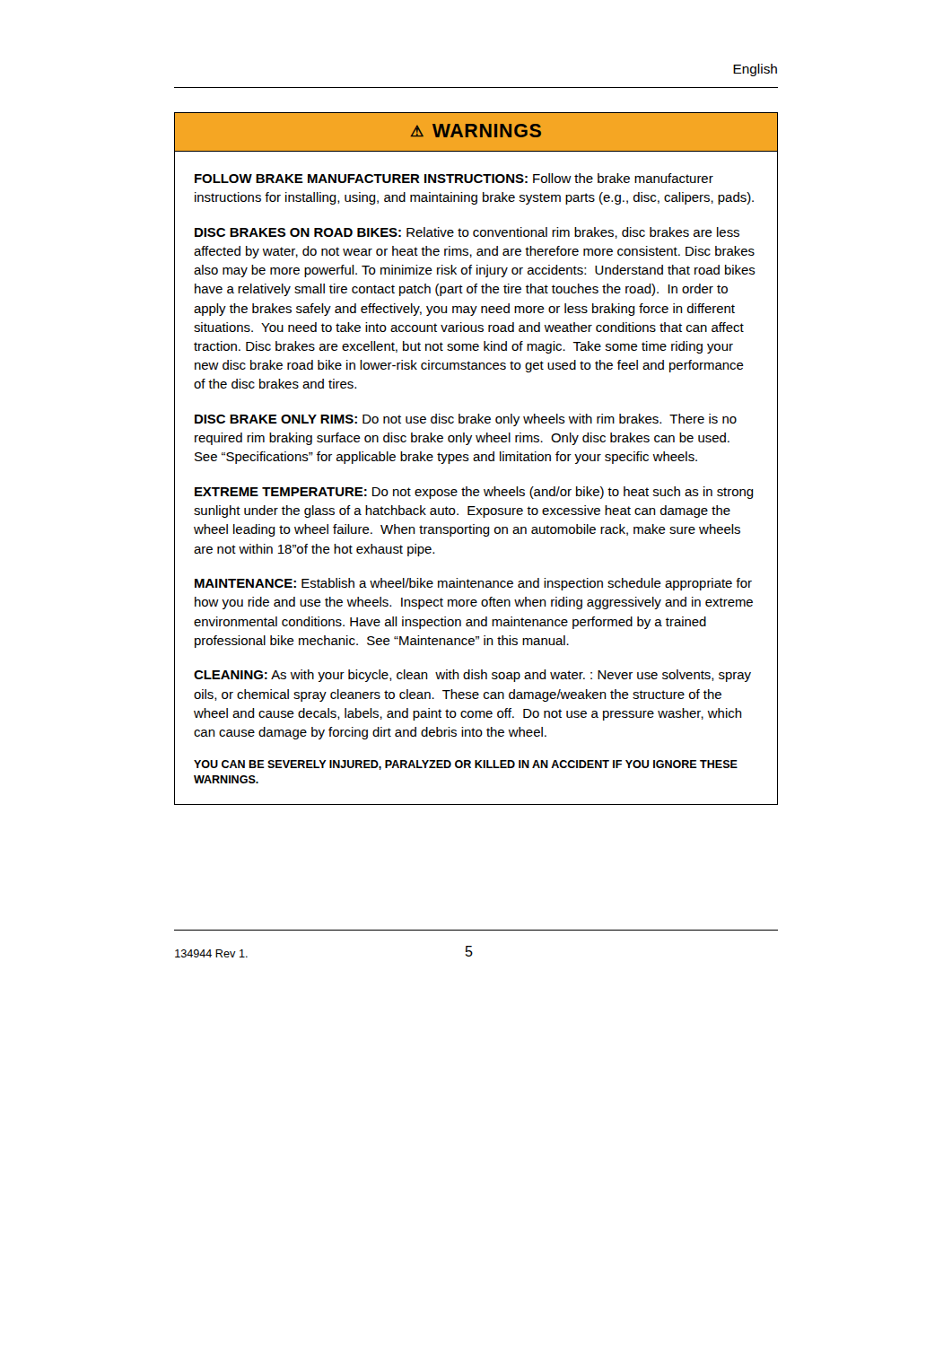English
⚠ WARNINGS
FOLLOW BRAKE MANUFACTURER INSTRUCTIONS: Follow the brake manufacturer instructions for installing, using, and maintaining brake system parts (e.g., disc, calipers, pads).
DISC BRAKES ON ROAD BIKES: Relative to conventional rim brakes, disc brakes are less affected by water, do not wear or heat the rims, and are therefore more consistent. Disc brakes also may be more powerful. To minimize risk of injury or accidents: Understand that road bikes have a relatively small tire contact patch (part of the tire that touches the road). In order to apply the brakes safely and effectively, you may need more or less braking force in different situations. You need to take into account various road and weather conditions that can affect traction. Disc brakes are excellent, but not some kind of magic. Take some time riding your new disc brake road bike in lower-risk circumstances to get used to the feel and performance of the disc brakes and tires.
DISC BRAKE ONLY RIMS: Do not use disc brake only wheels with rim brakes. There is no required rim braking surface on disc brake only wheel rims. Only disc brakes can be used. See “Specifications” for applicable brake types and limitation for your specific wheels.
EXTREME TEMPERATURE: Do not expose the wheels (and/or bike) to heat such as in strong sunlight under the glass of a hatchback auto. Exposure to excessive heat can damage the wheel leading to wheel failure. When transporting on an automobile rack, make sure wheels are not within 18”of the hot exhaust pipe.
MAINTENANCE: Establish a wheel/bike maintenance and inspection schedule appropriate for how you ride and use the wheels. Inspect more often when riding aggressively and in extreme environmental conditions. Have all inspection and maintenance performed by a trained professional bike mechanic. See “Maintenance” in this manual.
CLEANING: As with your bicycle, clean with dish soap and water. : Never use solvents, spray oils, or chemical spray cleaners to clean. These can damage/weaken the structure of the wheel and cause decals, labels, and paint to come off. Do not use a pressure washer, which can cause damage by forcing dirt and debris into the wheel.
YOU CAN BE SEVERELY INJURED, PARALYZED OR KILLED IN AN ACCIDENT IF YOU IGNORE THESE WARNINGS.
134944 Rev 1.
5